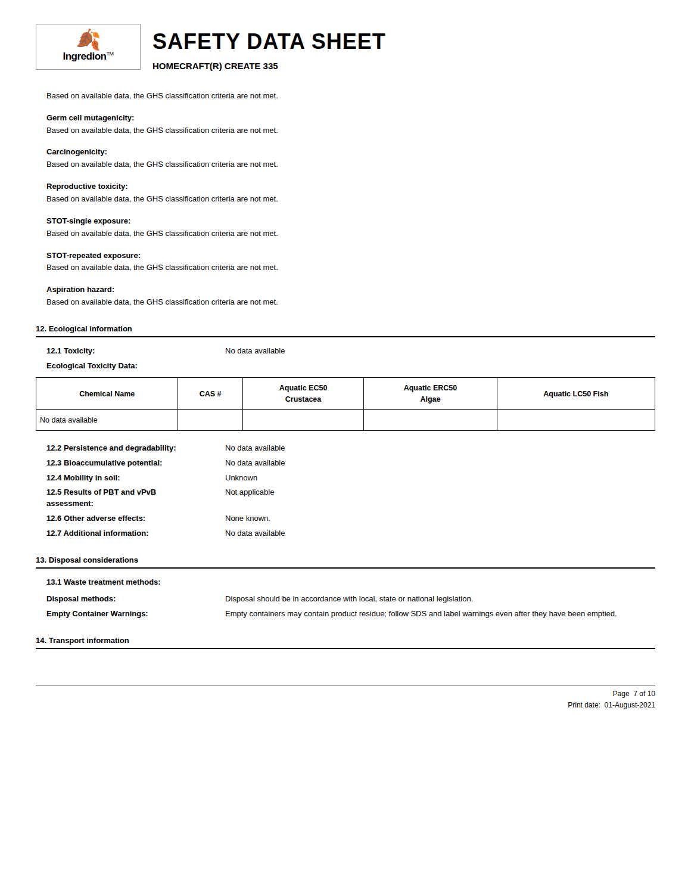🍂
IngredionTM
SAFETY DATA SHEET
HOMECRAFT(R) CREATE 335
Based on available data, the GHS classification criteria are not met.
Germ cell mutagenicity:
Based on available data, the GHS classification criteria are not met.
Carcinogenicity:
Based on available data, the GHS classification criteria are not met.
Reproductive toxicity:
Based on available data, the GHS classification criteria are not met.
STOT-single exposure:
Based on available data, the GHS classification criteria are not met.
STOT-repeated exposure:
Based on available data, the GHS classification criteria are not met.
Aspiration hazard:
Based on available data, the GHS classification criteria are not met.
12. Ecological information
12.1 Toxicity:
No data available
Ecological Toxicity Data:
| Chemical Name | CAS # | Aquatic EC50 Crustacea | Aquatic ERC50 Algae | Aquatic LC50 Fish |
| --- | --- | --- | --- | --- |
| No data available | | | | |
12.2 Persistence and degradability:
No data available
12.3 Bioaccumulative potential:
No data available
12.4 Mobility in soil:
Unknown
12.5 Results of PBT and vPvB
assessment:
Not applicable
12.6 Other adverse effects:
None known.
12.7 Additional information:
No data available
13. Disposal considerations
13.1 Waste treatment methods:
Disposal methods:
Disposal should be in accordance with local, state or national legislation.
Empty Container Warnings:
Empty containers may contain product residue; follow SDS and label warnings even after they have been emptied.
14. Transport information
Page 7 of 10
Print date: 01-August-2021